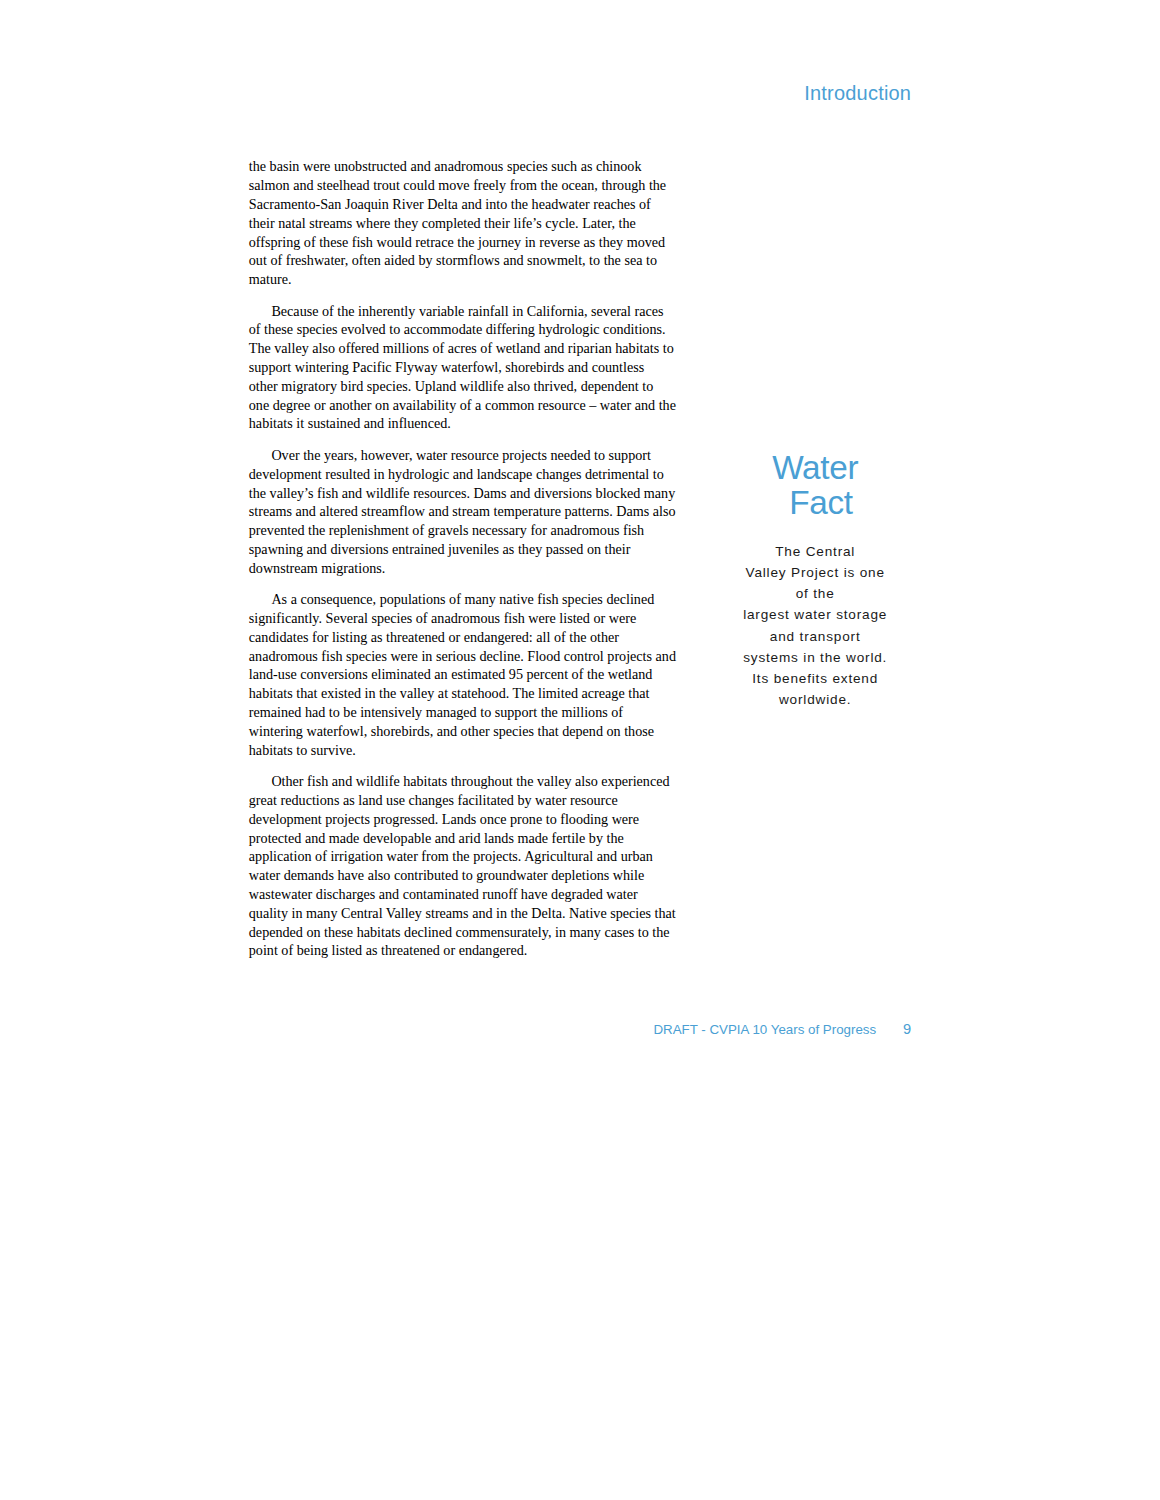Introduction
the basin were unobstructed and anadromous species such as chinook salmon and steelhead trout could move freely from the ocean, through the Sacramento-San Joaquin River Delta and into the headwater reaches of their natal streams where they completed their life’s cycle. Later, the offspring of these fish would retrace the journey in reverse as they moved out of freshwater, often aided by stormflows and snowmelt, to the sea to mature.
Because of the inherently variable rainfall in California, several races of these species evolved to accommodate differing hydrologic conditions. The valley also offered millions of acres of wetland and riparian habitats to support wintering Pacific Flyway waterfowl, shorebirds and countless other migratory bird species. Upland wildlife also thrived, dependent to one degree or another on availability of a common resource – water and the habitats it sustained and influenced.
Over the years, however, water resource projects needed to support development resulted in hydrologic and landscape changes detrimental to the valley’s fish and wildlife resources. Dams and diversions blocked many streams and altered streamflow and stream temperature patterns. Dams also prevented the replenishment of gravels necessary for anadromous fish spawning and diversions entrained juveniles as they passed on their downstream migrations.
As a consequence, populations of many native fish species declined significantly. Several species of anadromous fish were listed or were candidates for listing as threatened or endangered: all of the other anadromous fish species were in serious decline. Flood control projects and land-use conversions eliminated an estimated 95 percent of the wetland habitats that existed in the valley at statehood. The limited acreage that remained had to be intensively managed to support the millions of wintering waterfowl, shorebirds, and other species that depend on those habitats to survive.
Other fish and wildlife habitats throughout the valley also experienced great reductions as land use changes facilitated by water resource development projects progressed. Lands once prone to flooding were protected and made developable and arid lands made fertile by the application of irrigation water from the projects. Agricultural and urban water demands have also contributed to groundwater depletions while wastewater discharges and contaminated runoff have degraded water quality in many Central Valley streams and in the Delta. Native species that depended on these habitats declined commensurately, in many cases to the point of being listed as threatened or endangered.
Water Fact
The Central
Valley Project is one
of the
largest water storage
and transport
systems in the world.
Its benefits extend
worldwide.
DRAFT - CVPIA 10 Years of Progress9